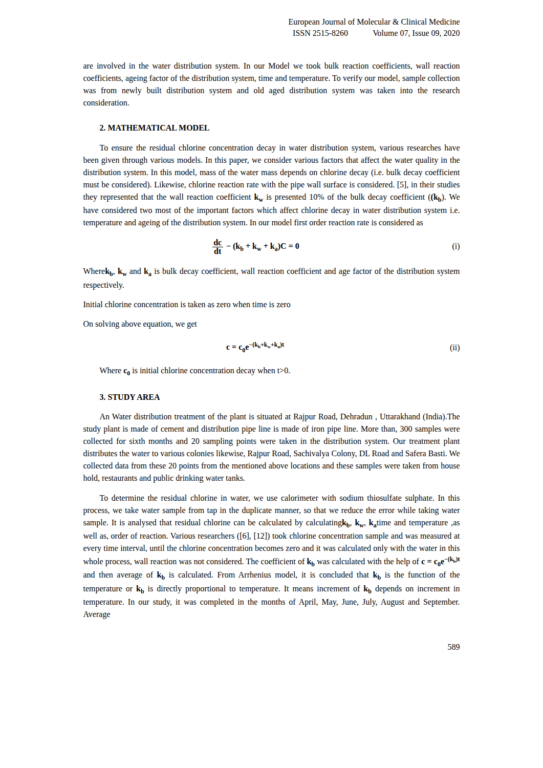European Journal of Molecular & Clinical Medicine ISSN 2515-8260 Volume 07, Issue 09, 2020
are involved in the water distribution system. In our Model we took bulk reaction coefficients, wall reaction coefficients, ageing factor of the distribution system, time and temperature. To verify our model, sample collection was from newly built distribution system and old aged distribution system was taken into the research consideration.
2. MATHEMATICAL MODEL
To ensure the residual chlorine concentration decay in water distribution system, various researches have been given through various models. In this paper, we consider various factors that affect the water quality in the distribution system. In this model, mass of the water mass depends on chlorine decay (i.e. bulk decay coefficient must be considered). Likewise, chlorine reaction rate with the pipe wall surface is considered. [5], in their studies they represented that the wall reaction coefficient kw is presented 10% of the bulk decay coefficient ((kb). We have considered two most of the important factors which affect chlorine decay in water distribution system i.e. temperature and ageing of the distribution system. In our model first order reaction rate is considered as
dc dt − (kb + kw + ka)C = 0 (i)
Wherekb, kw and ka is bulk decay coefficient, wall reaction coefficient and age factor of the distribution system respectively.
Initial chlorine concentration is taken as zero when time is zero
On solving above equation, we get
c = c0e−(kb+kw+ka)t (ii)
Where c0 is initial chlorine concentration decay when t>0.
3. STUDY AREA
An Water distribution treatment of the plant is situated at Rajpur Road, Dehradun , Uttarakhand (India).The study plant is made of cement and distribution pipe line is made of iron pipe line. More than, 300 samples were collected for sixth months and 20 sampling points were taken in the distribution system. Our treatment plant distributes the water to various colonies likewise, Rajpur Road, Sachivalya Colony, DL Road and Safera Basti. We collected data from these 20 points from the mentioned above locations and these samples were taken from house hold, restaurants and public drinking water tanks.
To determine the residual chlorine in water, we use calorimeter with sodium thiosulfate sulphate. In this process, we take water sample from tap in the duplicate manner, so that we reduce the error while taking water sample. It is analysed that residual chlorine can be calculated by calculatingkb, kw, katime and temperature ,as well as, order of reaction. Various researchers ([6], [12]) took chlorine concentration sample and was measured at every time interval, until the chlorine concentration becomes zero and it was calculated only with the water in this whole process, wall reaction was not considered. The coefficient of kb was calculated with the help of c = c0e−(kb)t and then average of kb is calculated. From Arrhenius model, it is concluded that kb is the function of the temperature or kb is directly proportional to temperature. It means increment of kb depends on increment in temperature. In our study, it was completed in the months of April, May, June, July, August and September. Average
589